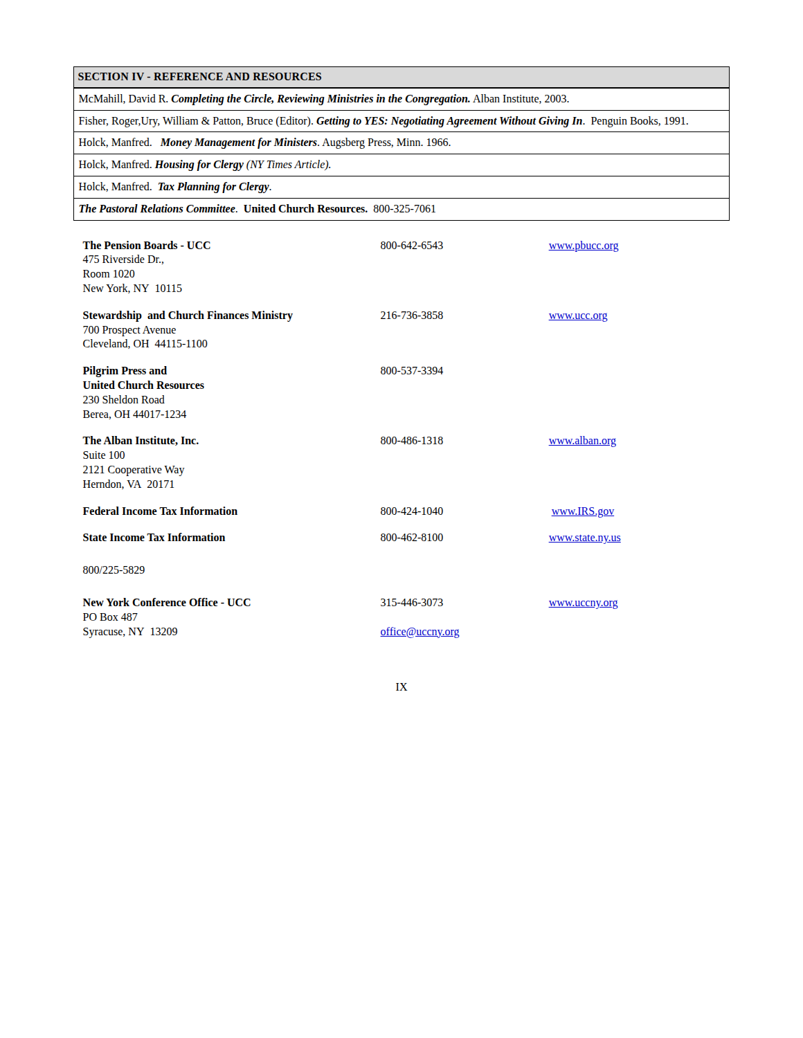SECTION IV - REFERENCE AND RESOURCES
| McMahill, David R. Completing the Circle, Reviewing Ministries in the Congregation. Alban Institute, 2003. |
| Fisher, Roger,Ury, William & Patton, Bruce (Editor). Getting to YES: Negotiating Agreement Without Giving In . Penguin Books, 1991. |
| Holck, Manfred. Money Management for Ministers . Augsberg Press, Minn. 1966. |
| Holck, Manfred. Housing for Clergy (NY Times Article). |
| Holck, Manfred. Tax Planning for Clergy . |
| The Pastoral Relations Committee . United Church Resources. 800-325-7061 |
| The Pension Boards - UCC 475 Riverside Dr., Room 1020 New York, NY 10115 | 800-642-6543 | www.pbucc.org |
| Stewardship and Church Finances Ministry 700 Prospect Avenue Cleveland, OH 44115-1100 | 216-736-3858 | www.ucc.org |
| Pilgrim Press and United Church Resources 230 Sheldon Road Berea, OH 44017-1234 | 800-537-3394 | |
| The Alban Institute, Inc. Suite 100 2121 Cooperative Way Herndon, VA 20171 | 800-486-1318 | www.alban.org |
| Federal Income Tax Information | 800-424-1040 | www.IRS.gov |
| State Income Tax Information | 800-462-8100 | www.state.ny.us |
800/225-5829
| New York Conference Office - UCC PO Box 487 Syracuse, NY 13209 | 315-446-3073 office@uccny.org | www.uccny.org |
IX